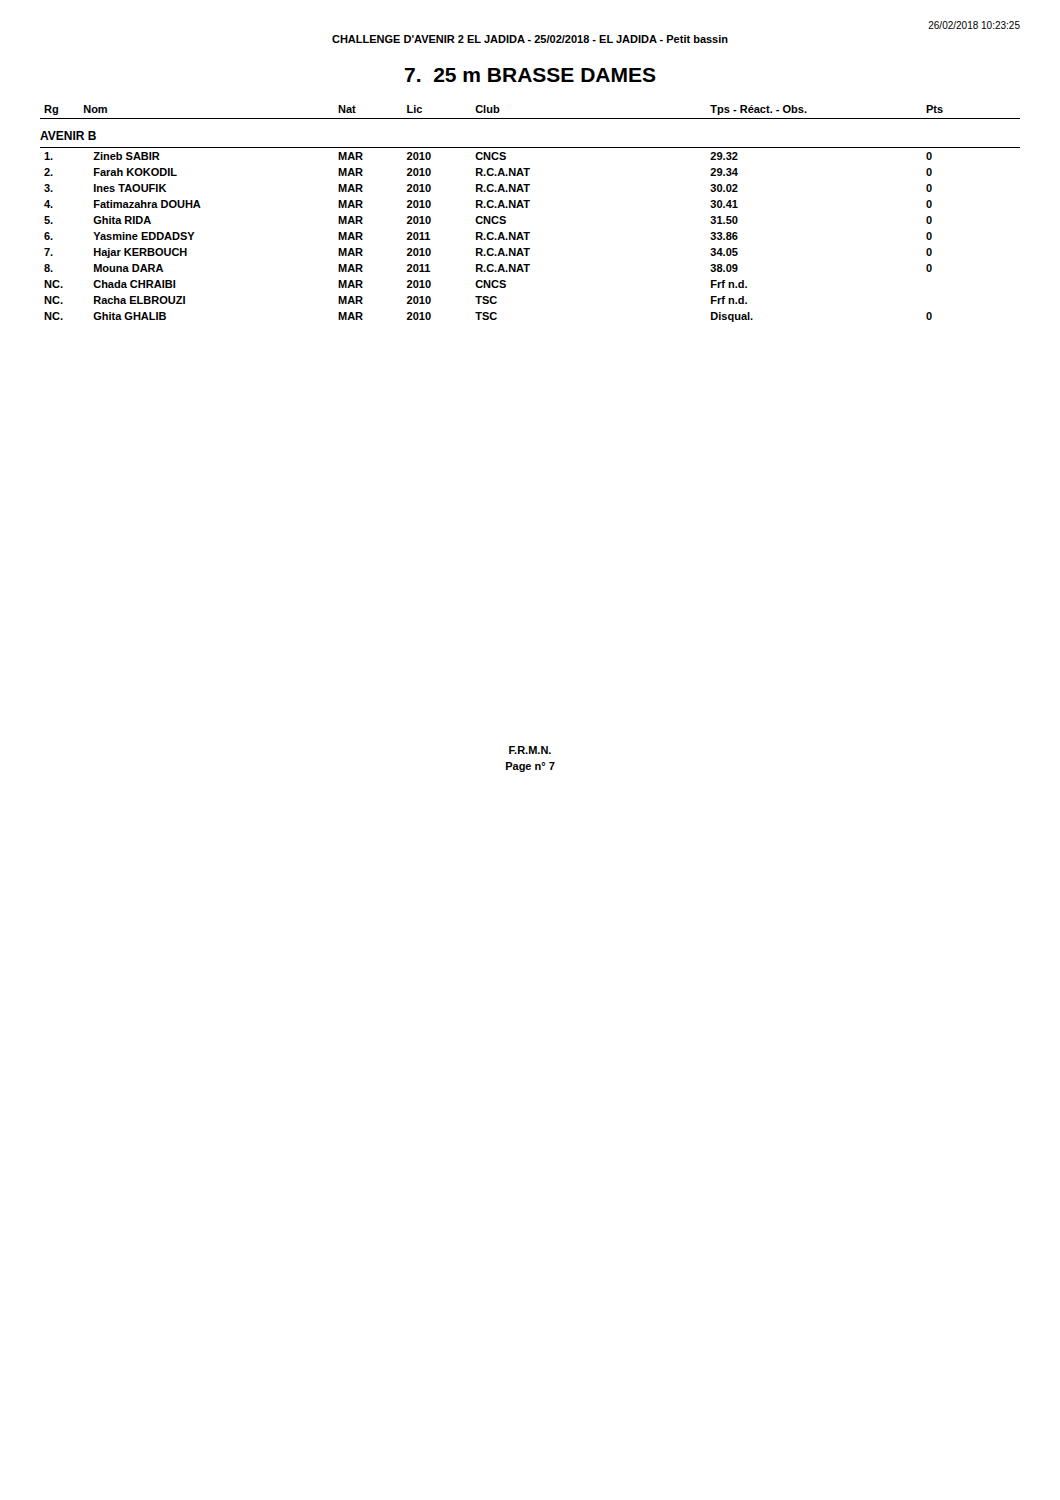26/02/2018 10:23:25
CHALLENGE D'AVENIR 2 EL JADIDA - 25/02/2018 - EL JADIDA - Petit bassin
7. 25 m BRASSE DAMES
| Rg | Nom | Nat | Lic | Club | Tps - Réact. - Obs. | Pts |
| --- | --- | --- | --- | --- | --- | --- |
| AVENIR B | | |
| 1. | Zineb SABIR | MAR | 2010 | CNCS | 29.32 | 0 |
| 2. | Farah KOKODIL | MAR | 2010 | R.C.A.NAT | 29.34 | 0 |
| 3. | Ines TAOUFIK | MAR | 2010 | R.C.A.NAT | 30.02 | 0 |
| 4. | Fatimazahra DOUHA | MAR | 2010 | R.C.A.NAT | 30.41 | 0 |
| 5. | Ghita RIDA | MAR | 2010 | CNCS | 31.50 | 0 |
| 6. | Yasmine EDDADSY | MAR | 2011 | R.C.A.NAT | 33.86 | 0 |
| 7. | Hajar KERBOUCH | MAR | 2010 | R.C.A.NAT | 34.05 | 0 |
| 8. | Mouna DARA | MAR | 2011 | R.C.A.NAT | 38.09 | 0 |
| NC. | Chada CHRAIBI | MAR | 2010 | CNCS | Frf n.d. | |
| NC. | Racha ELBROUZI | MAR | 2010 | TSC | Frf n.d. | |
| NC. | Ghita GHALIB | MAR | 2010 | TSC | Disqual. | 0 |
F.R.M.N.
Page n° 7